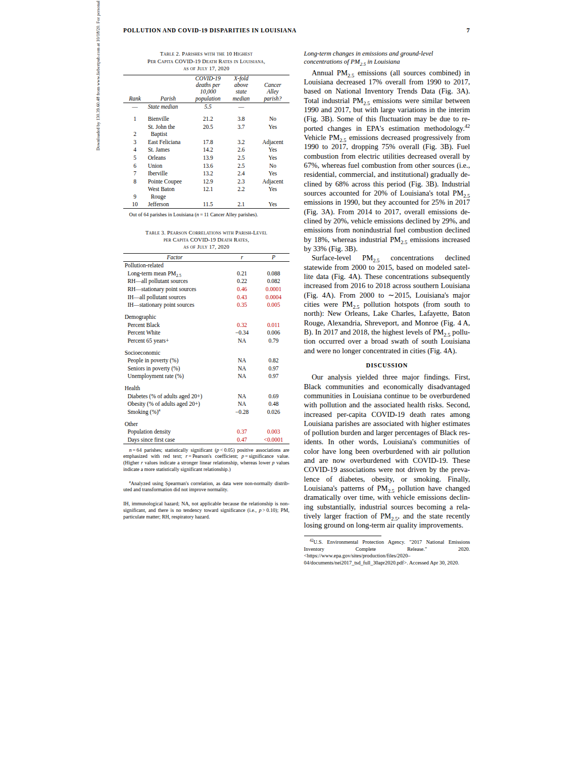Downloaded by 130.39.60.48 from www.liebertpub.com at 10/18/20. For personal use only.
POLLUTION AND COVID-19 DISPARITIES IN LOUISIANA 7
Table 2. Parishes with the 10 Highest
Per Capita COVID-19 Death Rates in Louisiana,
as of July 17, 2020
| | | COVID-19 deaths per 10,000 | X-fold above state | Cancer Alley |
| --- | --- | --- | --- | --- |
| Rank | Parish | population | median | parish? |
| — | State median | 5.5 | — | |
| 1 | Bienville | 21.2 | 3.8 | No |
| 2 | St. John the Baptist | 20.5 | 3.7 | Yes |
| 3 | East Feliciana | 17.8 | 3.2 | Adjacent |
| 4 | St. James | 14.2 | 2.6 | Yes |
| 5 | Orleans | 13.9 | 2.5 | Yes |
| 6 | Union | 13.6 | 2.5 | No |
| 7 | Iberville | 13.2 | 2.4 | Yes |
| 8 | Pointe Coupee | 12.9 | 2.3 | Adjacent |
| 9 | West Baton Rouge | 12.1 | 2.2 | Yes |
| 10 | Jefferson | 11.5 | 2.1 | Yes |
Out of 64 parishes in Louisiana (n = 11 Cancer Alley parishes).
Table 3. Pearson Correlations with Parish-Level
per Capita COVID-19 Death Rates,
as of July 17, 2020
| Factor | r | P |
| --- | --- | --- |
| Pollution-related | | |
| Long-term mean PM 2.5 | 0.21 | 0.088 |
| RH—all pollutant sources | 0.22 | 0.082 |
| RH—stationary point sources | 0.46 | 0.0001 |
| IH—all pollutant sources | 0.43 | 0.0004 |
| IH—stationary point sources | 0.35 | 0.005 |
| Demographic | | |
| Percent Black | 0.32 | 0.011 |
| Percent White | −0.34 | 0.006 |
| Percent 65 years+ | NA | 0.79 |
| Socioeconomic | | |
| People in poverty (%) | NA | 0.82 |
| Seniors in poverty (%) | NA | 0.97 |
| Unemployment rate (%) | NA | 0.97 |
| Health | | |
| Diabetes (% of adults aged 20+) | NA | 0.69 |
| Obesity (% of adults aged 20+) | NA | 0.48 |
| Smoking (%) a | −0.28 | 0.026 |
| Other | | |
| Population density | 0.37 | 0.003 |
| Days since first case | 0.47 | <0.0001 |
n = 64 parishes; statistically significant (p < 0.05) positive associations are emphasized with red text; r = Pearson's coefficient; p = significance value. (Higher r values indicate a stronger linear relationship, whereas lower p values indicate a more statistically significant relationship.)
aAnalyzed using Spearman's correlation, as data were non-normally distributed and transformation did not improve normality.
IH, immunological hazard; NA, not applicable because the relationship is nonsignificant, and there is no tendency toward significance (i.e., p > 0.10); PM, particulate matter; RH, respiratory hazard.
Long-term changes in emissions and ground-level concentrations of PM2.5 in Louisiana
Annual PM2.5 emissions (all sources combined) in Louisiana decreased 17% overall from 1990 to 2017, based on National Inventory Trends Data (Fig. 3A). Total industrial PM2.5 emissions were similar between 1990 and 2017, but with large variations in the interim (Fig. 3B). Some of this fluctuation may be due to reported changes in EPA's estimation methodology.42 Vehicle PM2.5 emissions decreased progressively from 1990 to 2017, dropping 75% overall (Fig. 3B). Fuel combustion from electric utilities decreased overall by 67%, whereas fuel combustion from other sources (i.e., residential, commercial, and institutional) gradually declined by 68% across this period (Fig. 3B). Industrial sources accounted for 20% of Louisiana's total PM2.5 emissions in 1990, but they accounted for 25% in 2017 (Fig. 3A). From 2014 to 2017, overall emissions declined by 20%, vehicle emissions declined by 29%, and emissions from nonindustrial fuel combustion declined by 18%, whereas industrial PM2.5 emissions increased by 33% (Fig. 3B).
Surface-level PM2.5 concentrations declined statewide from 2000 to 2015, based on modeled satellite data (Fig. 4A). These concentrations subsequently increased from 2016 to 2018 across southern Louisiana (Fig. 4A). From 2000 to ∼2015, Louisiana's major cities were PM2.5 pollution hotspots (from south to north): New Orleans, Lake Charles, Lafayette, Baton Rouge, Alexandria, Shreveport, and Monroe (Fig. 4 A, B). In 2017 and 2018, the highest levels of PM2.5 pollution occurred over a broad swath of south Louisiana and were no longer concentrated in cities (Fig. 4A).
DISCUSSION
Our analysis yielded three major findings. First, Black communities and economically disadvantaged communities in Louisiana continue to be overburdened with pollution and the associated health risks. Second, increased per-capita COVID-19 death rates among Louisiana parishes are associated with higher estimates of pollution burden and larger percentages of Black residents. In other words, Louisiana's communities of color have long been overburdened with air pollution and are now overburdened with COVID-19. These COVID-19 associations were not driven by the prevalence of diabetes, obesity, or smoking. Finally, Louisiana's patterns of PM2.5 pollution have changed dramatically over time, with vehicle emissions declining substantially, industrial sources becoming a relatively larger fraction of PM2.5, and the state recently losing ground on long-term air quality improvements.
42U.S. Environmental Protection Agency. "2017 National Emissions Inventory Complete Release." 2020. <https://www.epa.gov/sites/production/files/2020–04/documents/nei2017_tsd_full_30apr2020.pdf>. Accessed Apr 30, 2020.